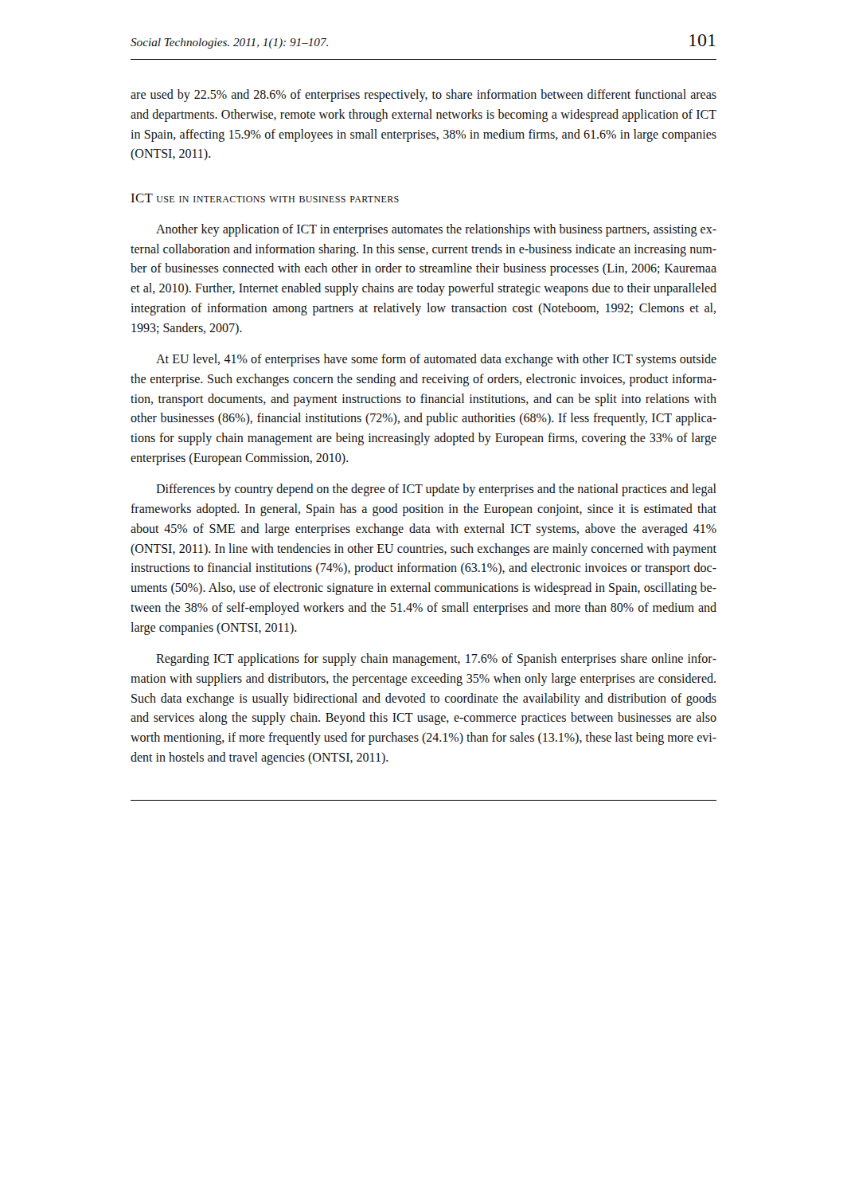Social Technologies. 2011, 1(1): 91–107. 101
are used by 22.5% and 28.6% of enterprises respectively, to share information between different functional areas and departments. Otherwise, remote work through external networks is becoming a widespread application of ICT in Spain, affecting 15.9% of employees in small enterprises, 38% in medium firms, and 61.6% in large companies (ONTSI, 2011).
ICT use in interactions with business partners
Another key application of ICT in enterprises automates the relationships with business partners, assisting external collaboration and information sharing. In this sense, current trends in e-business indicate an increasing number of businesses connected with each other in order to streamline their business processes (Lin, 2006; Kauremaa et al, 2010). Further, Internet enabled supply chains are today powerful strategic weapons due to their unparalleled integration of information among partners at relatively low transaction cost (Noteboom, 1992; Clemons et al, 1993; Sanders, 2007).
At EU level, 41% of enterprises have some form of automated data exchange with other ICT systems outside the enterprise. Such exchanges concern the sending and receiving of orders, electronic invoices, product information, transport documents, and payment instructions to financial institutions, and can be split into relations with other businesses (86%), financial institutions (72%), and public authorities (68%). If less frequently, ICT applications for supply chain management are being increasingly adopted by European firms, covering the 33% of large enterprises (European Commission, 2010).
Differences by country depend on the degree of ICT update by enterprises and the national practices and legal frameworks adopted. In general, Spain has a good position in the European conjoint, since it is estimated that about 45% of SME and large enterprises exchange data with external ICT systems, above the averaged 41% (ONTSI, 2011). In line with tendencies in other EU countries, such exchanges are mainly concerned with payment instructions to financial institutions (74%), product information (63.1%), and electronic invoices or transport documents (50%). Also, use of electronic signature in external communications is widespread in Spain, oscillating between the 38% of self-employed workers and the 51.4% of small enterprises and more than 80% of medium and large companies (ONTSI, 2011).
Regarding ICT applications for supply chain management, 17.6% of Spanish enterprises share online information with suppliers and distributors, the percentage exceeding 35% when only large enterprises are considered. Such data exchange is usually bidirectional and devoted to coordinate the availability and distribution of goods and services along the supply chain. Beyond this ICT usage, e-commerce practices between businesses are also worth mentioning, if more frequently used for purchases (24.1%) than for sales (13.1%), these last being more evident in hostels and travel agencies (ONTSI, 2011).